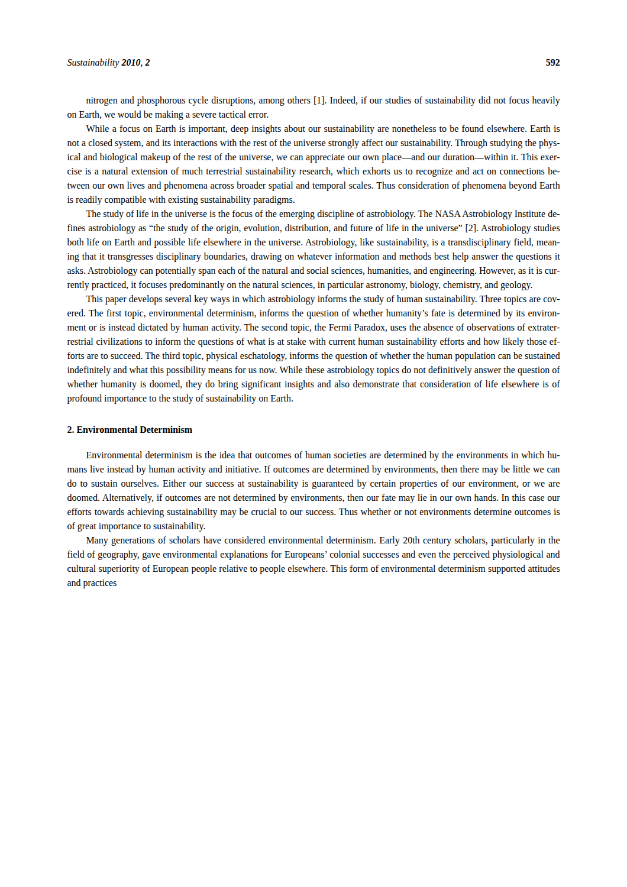Sustainability 2010, 2 592
nitrogen and phosphorous cycle disruptions, among others [1]. Indeed, if our studies of sustainability did not focus heavily on Earth, we would be making a severe tactical error.
While a focus on Earth is important, deep insights about our sustainability are nonetheless to be found elsewhere. Earth is not a closed system, and its interactions with the rest of the universe strongly affect our sustainability. Through studying the physical and biological makeup of the rest of the universe, we can appreciate our own place—and our duration—within it. This exercise is a natural extension of much terrestrial sustainability research, which exhorts us to recognize and act on connections between our own lives and phenomena across broader spatial and temporal scales. Thus consideration of phenomena beyond Earth is readily compatible with existing sustainability paradigms.
The study of life in the universe is the focus of the emerging discipline of astrobiology. The NASA Astrobiology Institute defines astrobiology as “the study of the origin, evolution, distribution, and future of life in the universe” [2]. Astrobiology studies both life on Earth and possible life elsewhere in the universe. Astrobiology, like sustainability, is a transdisciplinary field, meaning that it transgresses disciplinary boundaries, drawing on whatever information and methods best help answer the questions it asks. Astrobiology can potentially span each of the natural and social sciences, humanities, and engineering. However, as it is currently practiced, it focuses predominantly on the natural sciences, in particular astronomy, biology, chemistry, and geology.
This paper develops several key ways in which astrobiology informs the study of human sustainability. Three topics are covered. The first topic, environmental determinism, informs the question of whether humanity’s fate is determined by its environment or is instead dictated by human activity. The second topic, the Fermi Paradox, uses the absence of observations of extraterrestrial civilizations to inform the questions of what is at stake with current human sustainability efforts and how likely those efforts are to succeed. The third topic, physical eschatology, informs the question of whether the human population can be sustained indefinitely and what this possibility means for us now. While these astrobiology topics do not definitively answer the question of whether humanity is doomed, they do bring significant insights and also demonstrate that consideration of life elsewhere is of profound importance to the study of sustainability on Earth.
2. Environmental Determinism
Environmental determinism is the idea that outcomes of human societies are determined by the environments in which humans live instead by human activity and initiative. If outcomes are determined by environments, then there may be little we can do to sustain ourselves. Either our success at sustainability is guaranteed by certain properties of our environment, or we are doomed. Alternatively, if outcomes are not determined by environments, then our fate may lie in our own hands. In this case our efforts towards achieving sustainability may be crucial to our success. Thus whether or not environments determine outcomes is of great importance to sustainability.
Many generations of scholars have considered environmental determinism. Early 20th century scholars, particularly in the field of geography, gave environmental explanations for Europeans’ colonial successes and even the perceived physiological and cultural superiority of European people relative to people elsewhere. This form of environmental determinism supported attitudes and practices